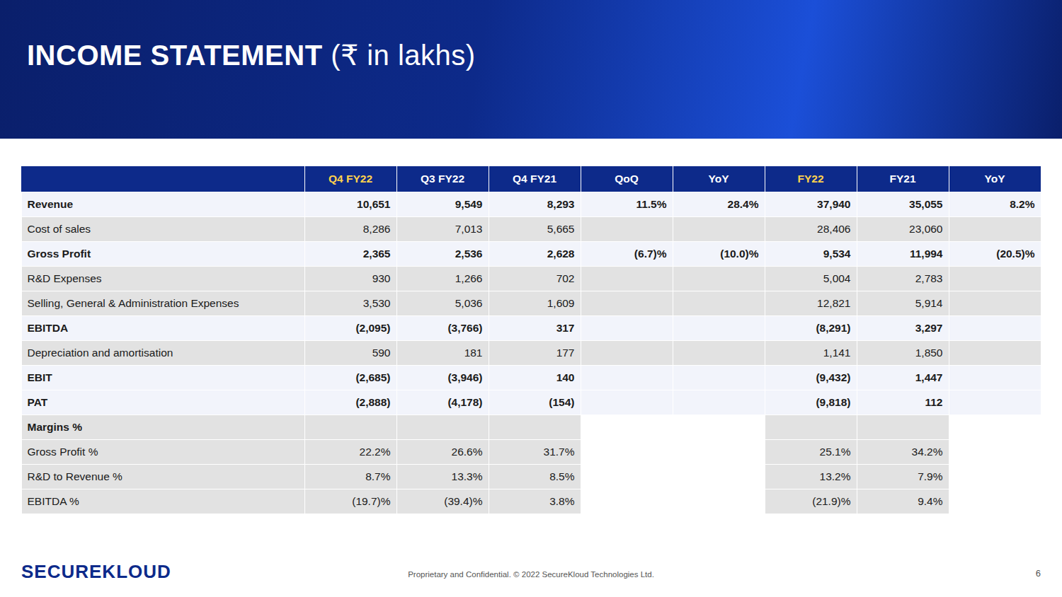INCOME STATEMENT (₹ in lakhs)
| | Q4 FY22 | Q3 FY22 | Q4 FY21 | QoQ | YoY | FY22 | FY21 | YoY |
| --- | --- | --- | --- | --- | --- | --- | --- | --- |
| Revenue | 10,651 | 9,549 | 8,293 | 11.5% | 28.4% | 37,940 | 35,055 | 8.2% |
| Cost of sales | 8,286 | 7,013 | 5,665 | | | 28,406 | 23,060 | |
| Gross Profit | 2,365 | 2,536 | 2,628 | (6.7)% | (10.0)% | 9,534 | 11,994 | (20.5)% |
| R&D Expenses | 930 | 1,266 | 702 | | | 5,004 | 2,783 | |
| Selling, General & Administration Expenses | 3,530 | 5,036 | 1,609 | | | 12,821 | 5,914 | |
| EBITDA | (2,095) | (3,766) | 317 | | | (8,291) | 3,297 | |
| Depreciation and amortisation | 590 | 181 | 177 | | | 1,141 | 1,850 | |
| EBIT | (2,685) | (3,946) | 140 | | | (9,432) | 1,447 | |
| PAT | (2,888) | (4,178) | (154) | | | (9,818) | 112 | |
| Margins % | | | | | | | | |
| Gross Profit % | 22.2% | 26.6% | 31.7% | | | 25.1% | 34.2% | |
| R&D to Revenue % | 8.7% | 13.3% | 8.5% | | | 13.2% | 7.9% | |
| EBITDA % | (19.7)% | (39.4)% | 3.8% | | | (21.9)% | 9.4% | |
SECUREKLOUD
Proprietary and Confidential. © 2022 SecureKloud Technologies Ltd.
6